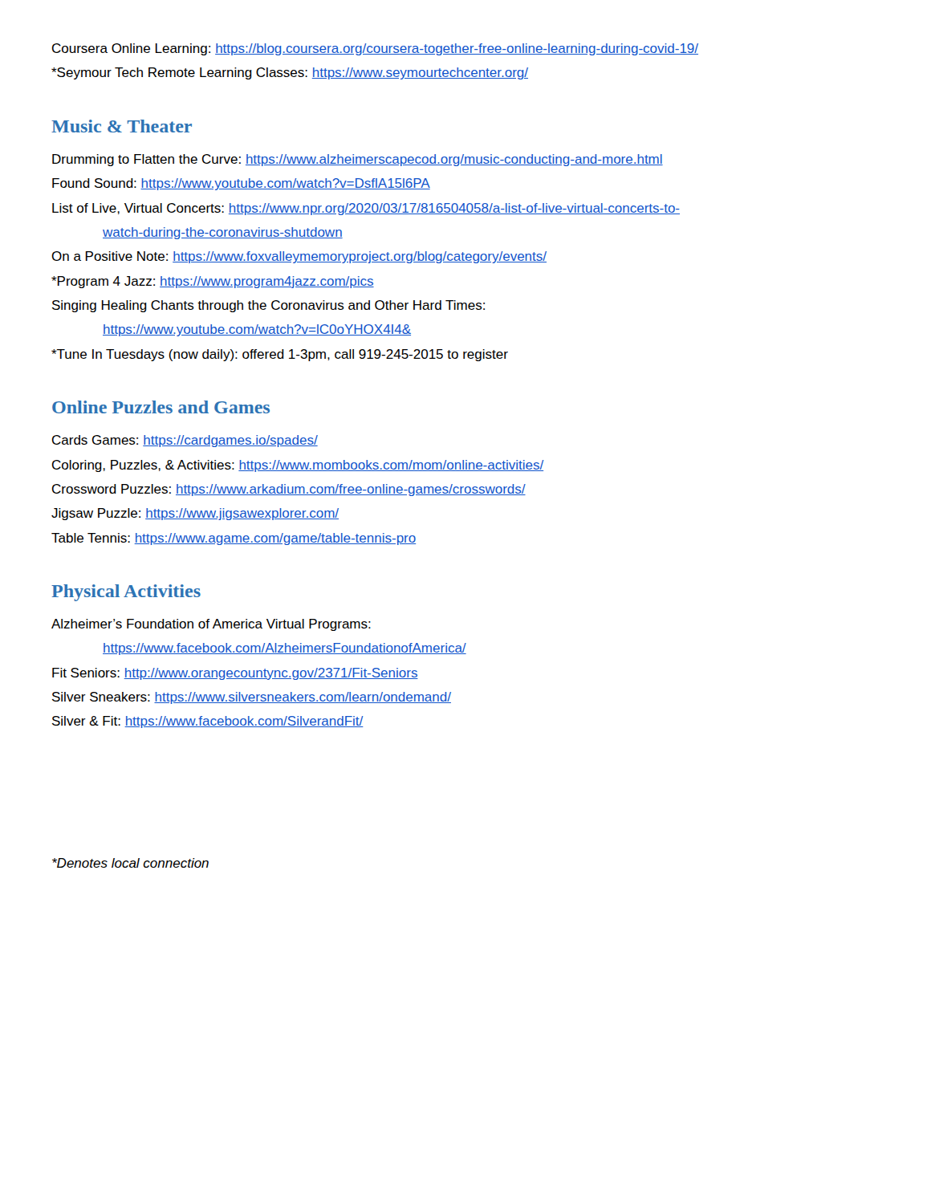Coursera Online Learning: https://blog.coursera.org/coursera-together-free-online-learning-during-covid-19/
*Seymour Tech Remote Learning Classes: https://www.seymourtechcenter.org/
Music & Theater
Drumming to Flatten the Curve: https://www.alzheimerscapecod.org/music-conducting-and-more.html
Found Sound: https://www.youtube.com/watch?v=DsflA15l6PA
List of Live, Virtual Concerts: https://www.npr.org/2020/03/17/816504058/a-list-of-live-virtual-concerts-to-
watch-during-the-coronavirus-shutdown
On a Positive Note: https://www.foxvalleymemoryproject.org/blog/category/events/
*Program 4 Jazz: https://www.program4jazz.com/pics
Singing Healing Chants through the Coronavirus and Other Hard Times:
https://www.youtube.com/watch?v=lC0oYHOX4I4&
*Tune In Tuesdays (now daily): offered 1-3pm, call 919-245-2015 to register
Online Puzzles and Games
Cards Games: https://cardgames.io/spades/
Coloring, Puzzles, & Activities: https://www.mombooks.com/mom/online-activities/
Crossword Puzzles: https://www.arkadium.com/free-online-games/crosswords/
Jigsaw Puzzle: https://www.jigsawexplorer.com/
Table Tennis: https://www.agame.com/game/table-tennis-pro
Physical Activities
Alzheimer’s Foundation of America Virtual Programs:
https://www.facebook.com/AlzheimersFoundationofAmerica/
Fit Seniors: http://www.orangecountync.gov/2371/Fit-Seniors
Silver Sneakers: https://www.silversneakers.com/learn/ondemand/
Silver & Fit: https://www.facebook.com/SilverandFit/
*Denotes local connection